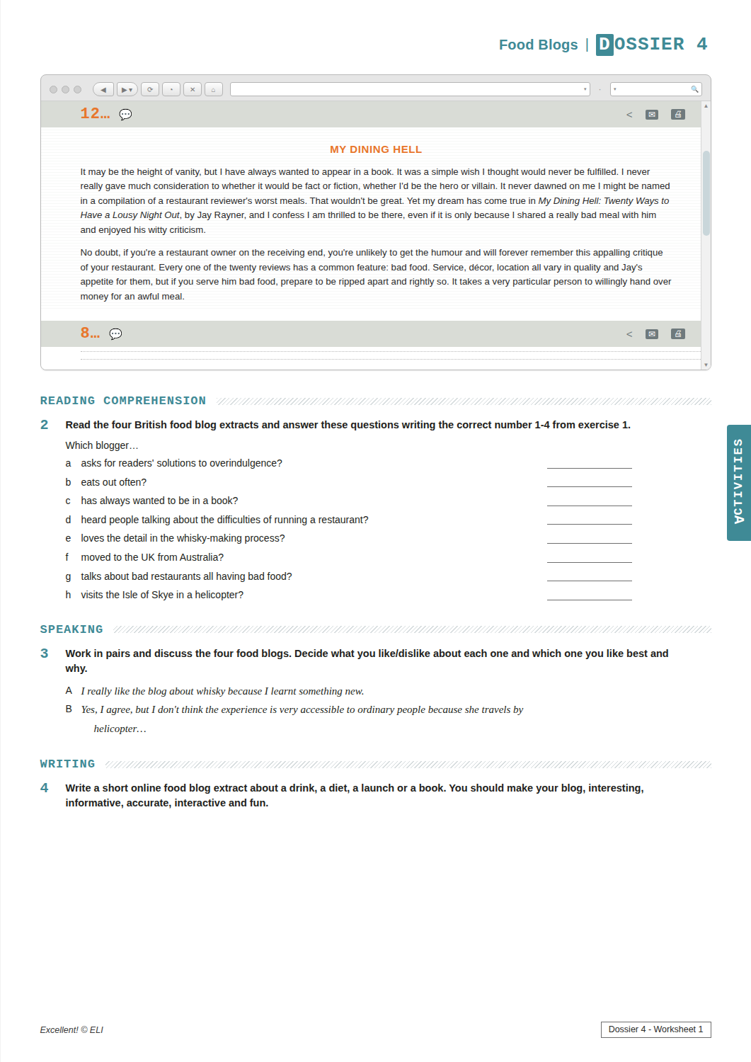Food Blogs | DOSSIER 4
◀
▶ ▾
⟳
◔
✕
⌂
▾
·
▾🔍
▲
▼
12… 💬
< ✉ 🖨
MY DINING HELL
It may be the height of vanity, but I have always wanted to appear in a book. It was a simple wish I thought would never be fulfilled. I never really gave much consideration to whether it would be fact or fiction, whether I'd be the hero or villain. It never dawned on me I might be named in a compilation of a restaurant reviewer's worst meals. That wouldn't be great. Yet my dream has come true in My Dining Hell: Twenty Ways to Have a Lousy Night Out, by Jay Rayner, and I confess I am thrilled to be there, even if it is only because I shared a really bad meal with him and enjoyed his witty criticism.
No doubt, if you're a restaurant owner on the receiving end, you're unlikely to get the humour and will forever remember this appalling critique of your restaurant. Every one of the twenty reviews has a common feature: bad food. Service, décor, location all vary in quality and Jay's appetite for them, but if you serve him bad food, prepare to be ripped apart and rightly so. It takes a very particular person to willingly hand over money for an awful meal.
8… 💬
< ✉ 🖨
ACTIVITIES
Reading comprehension
2
Read the four British food blog extracts and answer these questions writing the correct number 1-4 from exercise 1.
Which blogger…
aasks for readers' solutions to overindulgence?
beats out often?
chas always wanted to be in a book?
dheard people talking about the difficulties of running a restaurant?
eloves the detail in the whisky-making process?
fmoved to the UK from Australia?
gtalks about bad restaurants all having bad food?
hvisits the Isle of Skye in a helicopter?
Speaking
3
Work in pairs and discuss the four food blogs. Decide what you like/dislike about each one and which one you like best and why.
AI really like the blog about whisky because I learnt something new.
BYes, I agree, but I don't think the experience is very accessible to ordinary people because she travels by
helicopter…
Writing
4
Write a short online food blog extract about a drink, a diet, a launch or a book. You should make your blog, interesting, informative, accurate, interactive and fun.
Excellent! © ELI
Dossier 4 - Worksheet 1